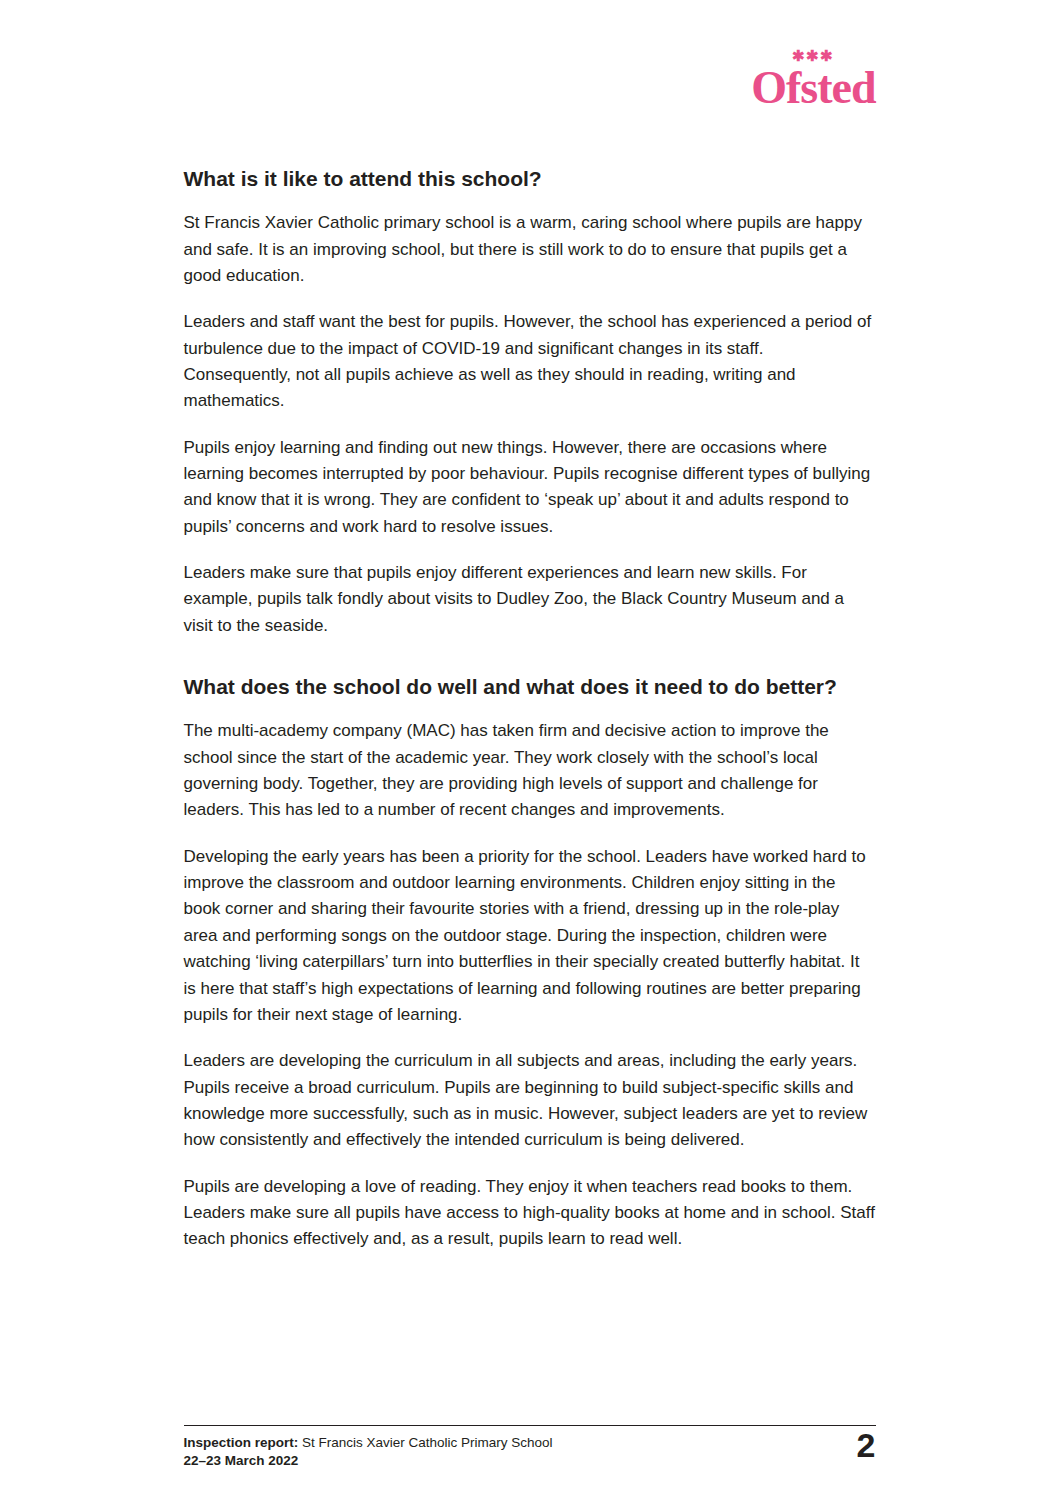✱✱✱
Ofsted
What is it like to attend this school?
St Francis Xavier Catholic primary school is a warm, caring school where pupils are happy and safe. It is an improving school, but there is still work to do to ensure that pupils get a good education.
Leaders and staff want the best for pupils. However, the school has experienced a period of turbulence due to the impact of COVID-19 and significant changes in its staff. Consequently, not all pupils achieve as well as they should in reading, writing and mathematics.
Pupils enjoy learning and finding out new things. However, there are occasions where learning becomes interrupted by poor behaviour. Pupils recognise different types of bullying and know that it is wrong. They are confident to ‘speak up’ about it and adults respond to pupils’ concerns and work hard to resolve issues.
Leaders make sure that pupils enjoy different experiences and learn new skills. For example, pupils talk fondly about visits to Dudley Zoo, the Black Country Museum and a visit to the seaside.
What does the school do well and what does it need to do better?
The multi-academy company (MAC) has taken firm and decisive action to improve the school since the start of the academic year. They work closely with the school’s local governing body. Together, they are providing high levels of support and challenge for leaders. This has led to a number of recent changes and improvements.
Developing the early years has been a priority for the school. Leaders have worked hard to improve the classroom and outdoor learning environments. Children enjoy sitting in the book corner and sharing their favourite stories with a friend, dressing up in the role-play area and performing songs on the outdoor stage. During the inspection, children were watching ‘living caterpillars’ turn into butterflies in their specially created butterfly habitat. It is here that staff’s high expectations of learning and following routines are better preparing pupils for their next stage of learning.
Leaders are developing the curriculum in all subjects and areas, including the early years. Pupils receive a broad curriculum. Pupils are beginning to build subject-specific skills and knowledge more successfully, such as in music. However, subject leaders are yet to review how consistently and effectively the intended curriculum is being delivered.
Pupils are developing a love of reading. They enjoy it when teachers read books to them. Leaders make sure all pupils have access to high-quality books at home and in school. Staff teach phonics effectively and, as a result, pupils learn to read well.
Inspection report: St Francis Xavier Catholic Primary School
22–23 March 2022
2